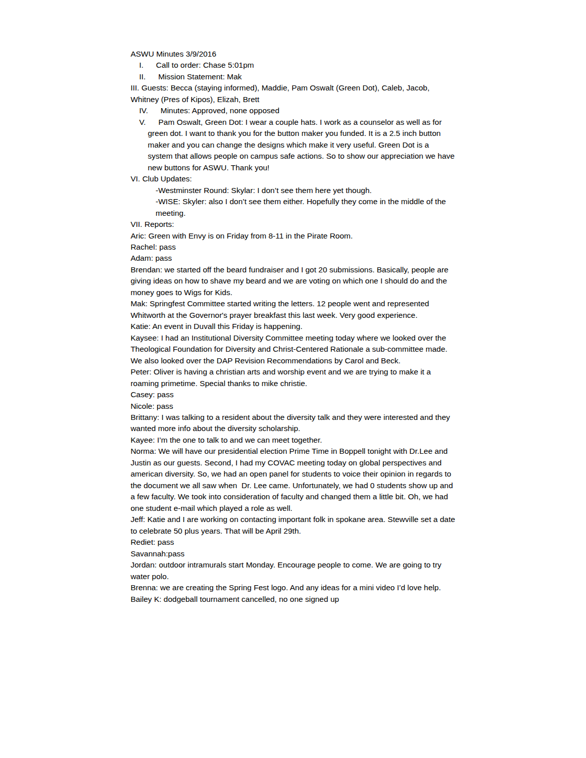ASWU Minutes 3/9/2016
I. Call to order: Chase 5:01pm
II. Mission Statement: Mak
III. Guests: Becca (staying informed), Maddie, Pam Oswalt (Green Dot), Caleb, Jacob, Whitney (Pres of Kipos), Elizah, Brett
IV. Minutes: Approved, none opposed
V. Pam Oswalt, Green Dot: I wear a couple hats. I work as a counselor as well as for green dot. I want to thank you for the button maker you funded. It is a 2.5 inch button maker and you can change the designs which make it very useful. Green Dot is a system that allows people on campus safe actions. So to show our appreciation we have new buttons for ASWU. Thank you!
VI. Club Updates:
-Westminster Round: Skylar: I don’t see them here yet though.
-WISE: Skyler: also I don’t see them either. Hopefully they come in the middle of the meeting.
VII. Reports:
Aric: Green with Envy is on Friday from 8-11 in the Pirate Room.
Rachel: pass
Adam: pass
Brendan: we started off the beard fundraiser and I got 20 submissions. Basically, people are giving ideas on how to shave my beard and we are voting on which one I should do and the money goes to Wigs for Kids.
Mak: Springfest Committee started writing the letters. 12 people went and represented Whitworth at the Governor's prayer breakfast this last week. Very good experience.
Katie: An event in Duvall this Friday is happening.
Kaysee: I had an Institutional Diversity Committee meeting today where we looked over the Theological Foundation for Diversity and Christ-Centered Rationale a sub-committee made. We also looked over the DAP Revision Recommendations by Carol and Beck.
Peter: Oliver is having a christian arts and worship event and we are trying to make it a roaming primetime. Special thanks to mike christie.
Casey: pass
Nicole: pass
Brittany: I was talking to a resident about the diversity talk and they were interested and they wanted more info about the diversity scholarship.
Kayee: I’m the one to talk to and we can meet together.
Norma: We will have our presidential election Prime Time in Boppell tonight with Dr.Lee and Justin as our guests. Second, I had my COVAC meeting today on global perspectives and american diversity. So, we had an open panel for students to voice their opinion in regards to the document we all saw when Dr. Lee came. Unfortunately, we had 0 students show up and a few faculty. We took into consideration of faculty and changed them a little bit. Oh, we had one student e-mail which played a role as well.
Jeff: Katie and I are working on contacting important folk in spokane area. Stewville set a date to celebrate 50 plus years. That will be April 29th.
Rediet: pass
Savannah:pass
Jordan: outdoor intramurals start Monday. Encourage people to come. We are going to try water polo.
Brenna: we are creating the Spring Fest logo. And any ideas for a mini video I’d love help.
Bailey K: dodgeball tournament cancelled, no one signed up